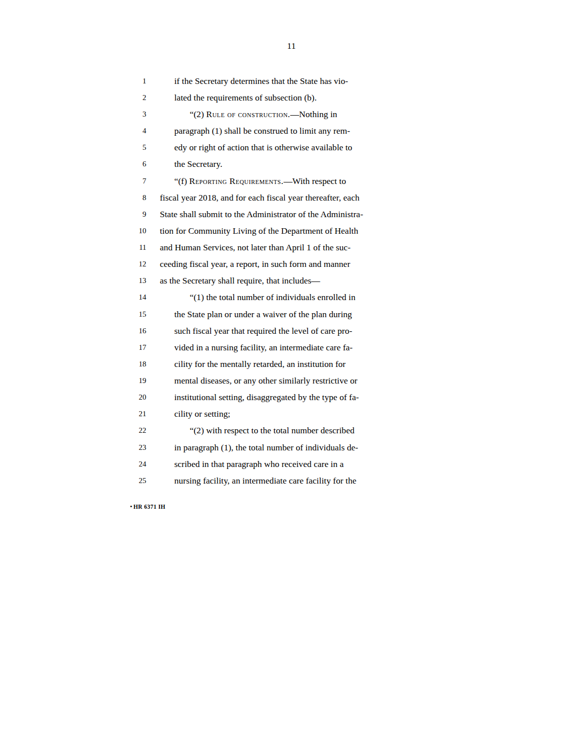11
if the Secretary determines that the State has vio-
lated the requirements of subsection (b).
“(2) Rule of construction.—Nothing in
paragraph (1) shall be construed to limit any rem-
edy or right of action that is otherwise available to
the Secretary.
“(f) Reporting Requirements.—With respect to
fiscal year 2018, and for each fiscal year thereafter, each
State shall submit to the Administrator of the Administra-
tion for Community Living of the Department of Health
and Human Services, not later than April 1 of the suc-
ceeding fiscal year, a report, in such form and manner
as the Secretary shall require, that includes—
“(1) the total number of individuals enrolled in
the State plan or under a waiver of the plan during
such fiscal year that required the level of care pro-
vided in a nursing facility, an intermediate care fa-
cility for the mentally retarded, an institution for
mental diseases, or any other similarly restrictive or
institutional setting, disaggregated by the type of fa-
cility or setting;
“(2) with respect to the total number described
in paragraph (1), the total number of individuals de-
scribed in that paragraph who received care in a
nursing facility, an intermediate care facility for the
•HR 6371 IH